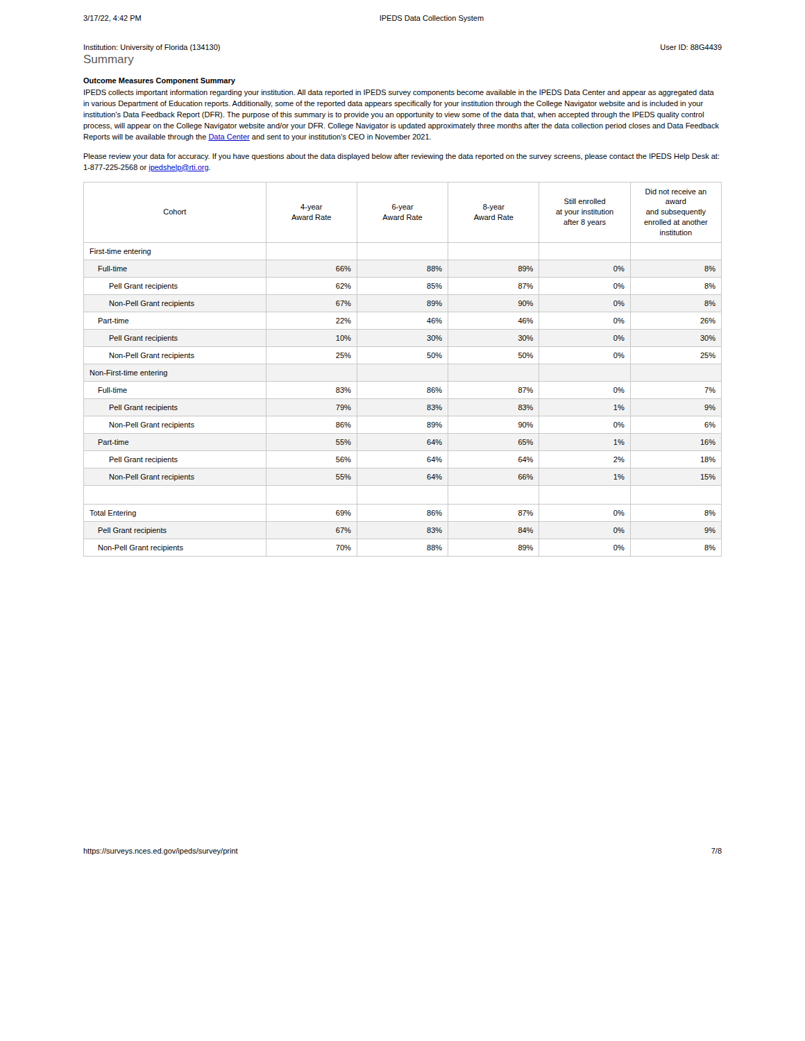3/17/22, 4:42 PM
IPEDS Data Collection System
Institution: University of Florida (134130)
User ID: 88G4439
Summary
Outcome Measures Component Summary
IPEDS collects important information regarding your institution. All data reported in IPEDS survey components become available in the IPEDS Data Center and appear as aggregated data in various Department of Education reports. Additionally, some of the reported data appears specifically for your institution through the College Navigator website and is included in your institution's Data Feedback Report (DFR). The purpose of this summary is to provide you an opportunity to view some of the data that, when accepted through the IPEDS quality control process, will appear on the College Navigator website and/or your DFR. College Navigator is updated approximately three months after the data collection period closes and Data Feedback Reports will be available through the Data Center and sent to your institution's CEO in November 2021.
Please review your data for accuracy. If you have questions about the data displayed below after reviewing the data reported on the survey screens, please contact the IPEDS Help Desk at: 1-877-225-2568 or ipedshelp@rti.org.
| Cohort | 4-year Award Rate | 6-year Award Rate | 8-year Award Rate | Still enrolled at your institution after 8 years | Did not receive an award and subsequently enrolled at another institution |
| --- | --- | --- | --- | --- | --- |
| First-time entering | | | | | |
| Full-time | 66% | 88% | 89% | 0% | 8% |
| Pell Grant recipients | 62% | 85% | 87% | 0% | 8% |
| Non-Pell Grant recipients | 67% | 89% | 90% | 0% | 8% |
| Part-time | 22% | 46% | 46% | 0% | 26% |
| Pell Grant recipients | 10% | 30% | 30% | 0% | 30% |
| Non-Pell Grant recipients | 25% | 50% | 50% | 0% | 25% |
| Non-First-time entering | | | | | |
| Full-time | 83% | 86% | 87% | 0% | 7% |
| Pell Grant recipients | 79% | 83% | 83% | 1% | 9% |
| Non-Pell Grant recipients | 86% | 89% | 90% | 0% | 6% |
| Part-time | 55% | 64% | 65% | 1% | 16% |
| Pell Grant recipients | 56% | 64% | 64% | 2% | 18% |
| Non-Pell Grant recipients | 55% | 64% | 66% | 1% | 15% |
| Total Entering | 69% | 86% | 87% | 0% | 8% |
| Pell Grant recipients | 67% | 83% | 84% | 0% | 9% |
| Non-Pell Grant recipients | 70% | 88% | 89% | 0% | 8% |
https://surveys.nces.ed.gov/ipeds/survey/print
7/8